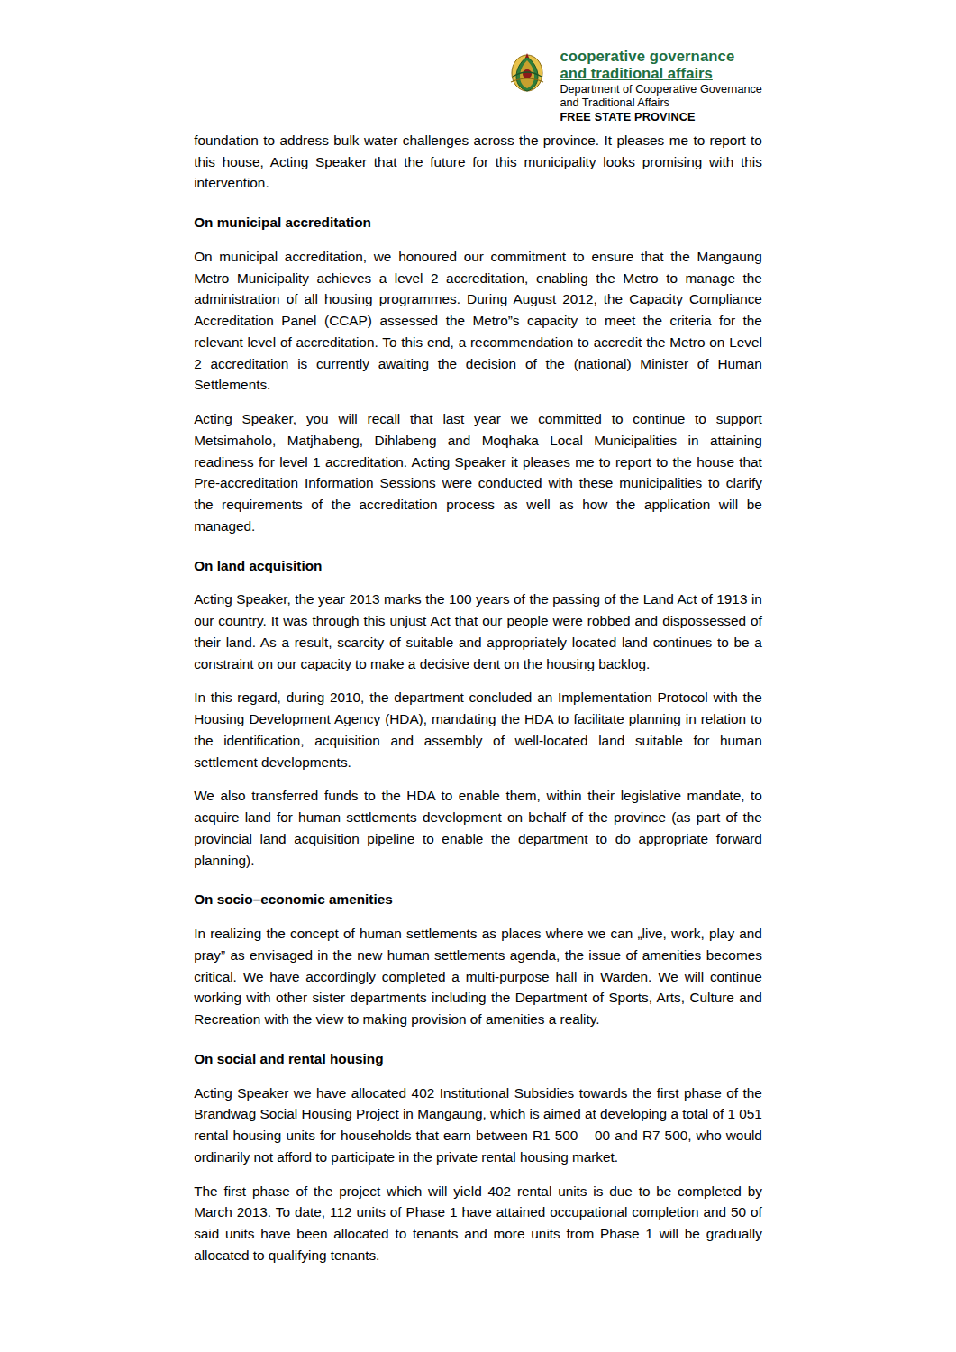cooperative governance
and traditional affairs
Department of Cooperative Governance
and Traditional Affairs
FREE STATE PROVINCE
foundation to address bulk water challenges across the province. It pleases me to report to this house, Acting Speaker that the future for this municipality looks promising with this intervention.
On municipal accreditation
On municipal accreditation, we honoured our commitment to ensure that the Mangaung Metro Municipality achieves a level 2 accreditation, enabling the Metro to manage the administration of all housing programmes. During August 2012, the Capacity Compliance Accreditation Panel (CCAP) assessed the Metro”s capacity to meet the criteria for the relevant level of accreditation. To this end, a recommendation to accredit the Metro on Level 2 accreditation is currently awaiting the decision of the (national) Minister of Human Settlements.
Acting Speaker, you will recall that last year we committed to continue to support Metsimaholo, Matjhabeng, Dihlabeng and Moqhaka Local Municipalities in attaining readiness for level 1 accreditation. Acting Speaker it pleases me to report to the house that Pre-accreditation Information Sessions were conducted with these municipalities to clarify the requirements of the accreditation process as well as how the application will be managed.
On land acquisition
Acting Speaker, the year 2013 marks the 100 years of the passing of the Land Act of 1913 in our country. It was through this unjust Act that our people were robbed and dispossessed of their land. As a result, scarcity of suitable and appropriately located land continues to be a constraint on our capacity to make a decisive dent on the housing backlog.
In this regard, during 2010, the department concluded an Implementation Protocol with the Housing Development Agency (HDA), mandating the HDA to facilitate planning in relation to the identification, acquisition and assembly of well-located land suitable for human settlement developments.
We also transferred funds to the HDA to enable them, within their legislative mandate, to acquire land for human settlements development on behalf of the province (as part of the provincial land acquisition pipeline to enable the department to do appropriate forward planning).
On socio–economic amenities
In realizing the concept of human settlements as places where we can „live, work, play and pray” as envisaged in the new human settlements agenda, the issue of amenities becomes critical. We have accordingly completed a multi-purpose hall in Warden. We will continue working with other sister departments including the Department of Sports, Arts, Culture and Recreation with the view to making provision of amenities a reality.
On social and rental housing
Acting Speaker we have allocated 402 Institutional Subsidies towards the first phase of the Brandwag Social Housing Project in Mangaung, which is aimed at developing a total of 1 051 rental housing units for households that earn between R1 500 – 00 and R7 500, who would ordinarily not afford to participate in the private rental housing market.
The first phase of the project which will yield 402 rental units is due to be completed by March 2013. To date, 112 units of Phase 1 have attained occupational completion and 50 of said units have been allocated to tenants and more units from Phase 1 will be gradually allocated to qualifying tenants.